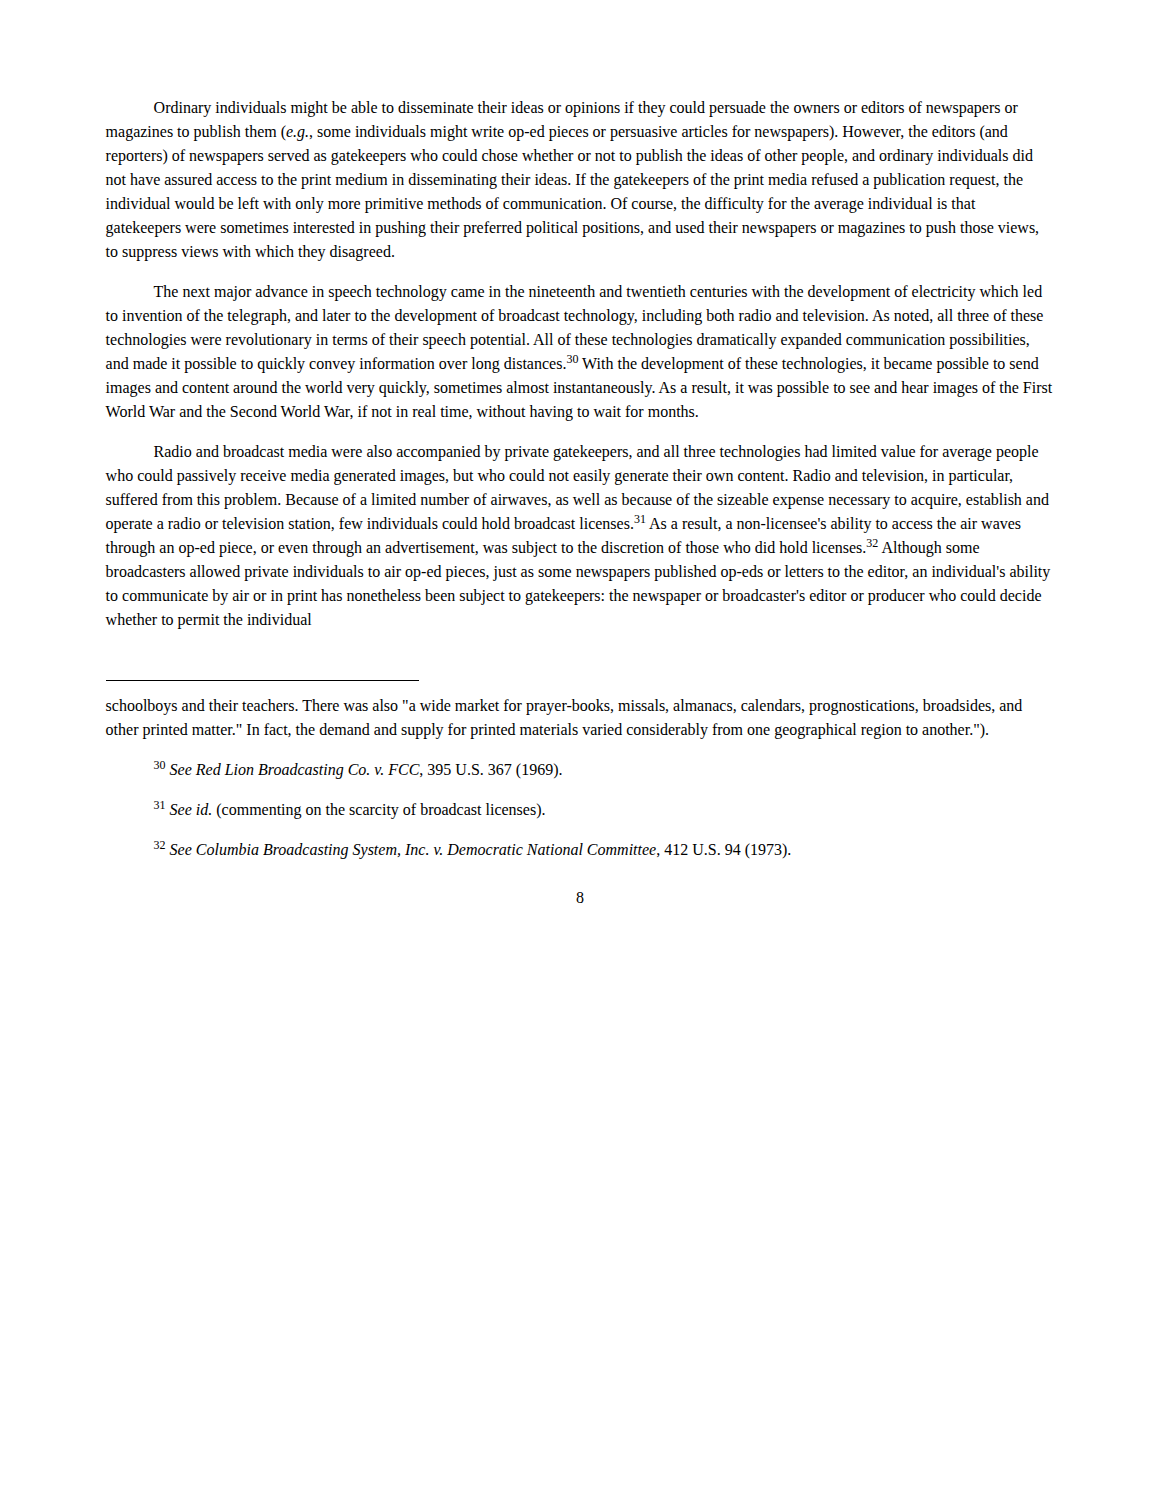Ordinary individuals might be able to disseminate their ideas or opinions if they could persuade the owners or editors of newspapers or magazines to publish them (e.g., some individuals might write op-ed pieces or persuasive articles for newspapers). However, the editors (and reporters) of newspapers served as gatekeepers who could chose whether or not to publish the ideas of other people, and ordinary individuals did not have assured access to the print medium in disseminating their ideas. If the gatekeepers of the print media refused a publication request, the individual would be left with only more primitive methods of communication. Of course, the difficulty for the average individual is that gatekeepers were sometimes interested in pushing their preferred political positions, and used their newspapers or magazines to push those views, to suppress views with which they disagreed.
The next major advance in speech technology came in the nineteenth and twentieth centuries with the development of electricity which led to invention of the telegraph, and later to the development of broadcast technology, including both radio and television. As noted, all three of these technologies were revolutionary in terms of their speech potential. All of these technologies dramatically expanded communication possibilities, and made it possible to quickly convey information over long distances.30 With the development of these technologies, it became possible to send images and content around the world very quickly, sometimes almost instantaneously. As a result, it was possible to see and hear images of the First World War and the Second World War, if not in real time, without having to wait for months.
Radio and broadcast media were also accompanied by private gatekeepers, and all three technologies had limited value for average people who could passively receive media generated images, but who could not easily generate their own content. Radio and television, in particular, suffered from this problem. Because of a limited number of airwaves, as well as because of the sizeable expense necessary to acquire, establish and operate a radio or television station, few individuals could hold broadcast licenses.31 As a result, a non-licensee's ability to access the air waves through an op-ed piece, or even through an advertisement, was subject to the discretion of those who did hold licenses.32 Although some broadcasters allowed private individuals to air op-ed pieces, just as some newspapers published op-eds or letters to the editor, an individual's ability to communicate by air or in print has nonetheless been subject to gatekeepers: the newspaper or broadcaster's editor or producer who could decide whether to permit the individual
schoolboys and their teachers. There was also "a wide market for prayer-books, missals, almanacs, calendars, prognostications, broadsides, and other printed matter." In fact, the demand and supply for printed materials varied considerably from one geographical region to another.").
30 See Red Lion Broadcasting Co. v. FCC, 395 U.S. 367 (1969).
31 See id. (commenting on the scarcity of broadcast licenses).
32 See Columbia Broadcasting System, Inc. v. Democratic National Committee, 412 U.S. 94 (1973).
8